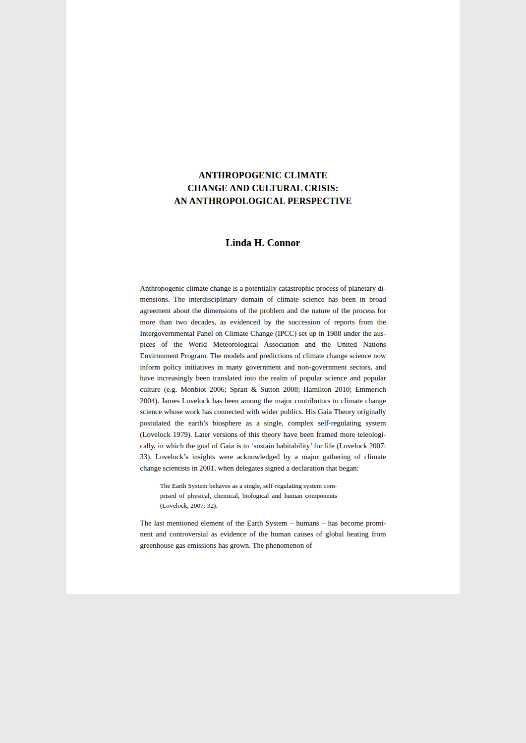Anthropogenic Climate
Change and Cultural Crisis:
An Anthropological Perspective
Linda H. Connor
Anthropogenic climate change is a potentially catastrophic process of planetary dimensions. The interdisciplinary domain of climate science has been in broad agreement about the dimensions of the problem and the nature of the process for more than two decades, as evidenced by the succession of reports from the Intergovernmental Panel on Climate Change (IPCC) set up in 1988 under the auspices of the World Meteorological Association and the United Nations Environment Program. The models and predictions of climate change science now inform policy initiatives in many government and non-government sectors, and have increasingly been translated into the realm of popular science and popular culture (e.g. Monbiot 2006; Spratt & Sutton 2008; Hamilton 2010; Emmerich 2004). James Lovelock has been among the major contributors to climate change science whose work has connected with wider publics. His Gaia Theory originally postulated the earth’s biosphere as a single, complex self-regulating system (Lovelock 1979). Later versions of this theory have been framed more teleologically, in which the goal of Gaia is to ‘sustain habitability’ for life (Lovelock 2007: 33). Lovelock’s insights were acknowledged by a major gathering of climate change scientists in 2001, when delegates signed a declaration that began:
The Earth System behaves as a single, self-regulating system comprised of physical, chemical, biological and human components (Lovelock, 2007: 32).
The last mentioned element of the Earth System – humans – has become prominent and controversial as evidence of the human causes of global heating from greenhouse gas emissions has grown. The phenomenon of